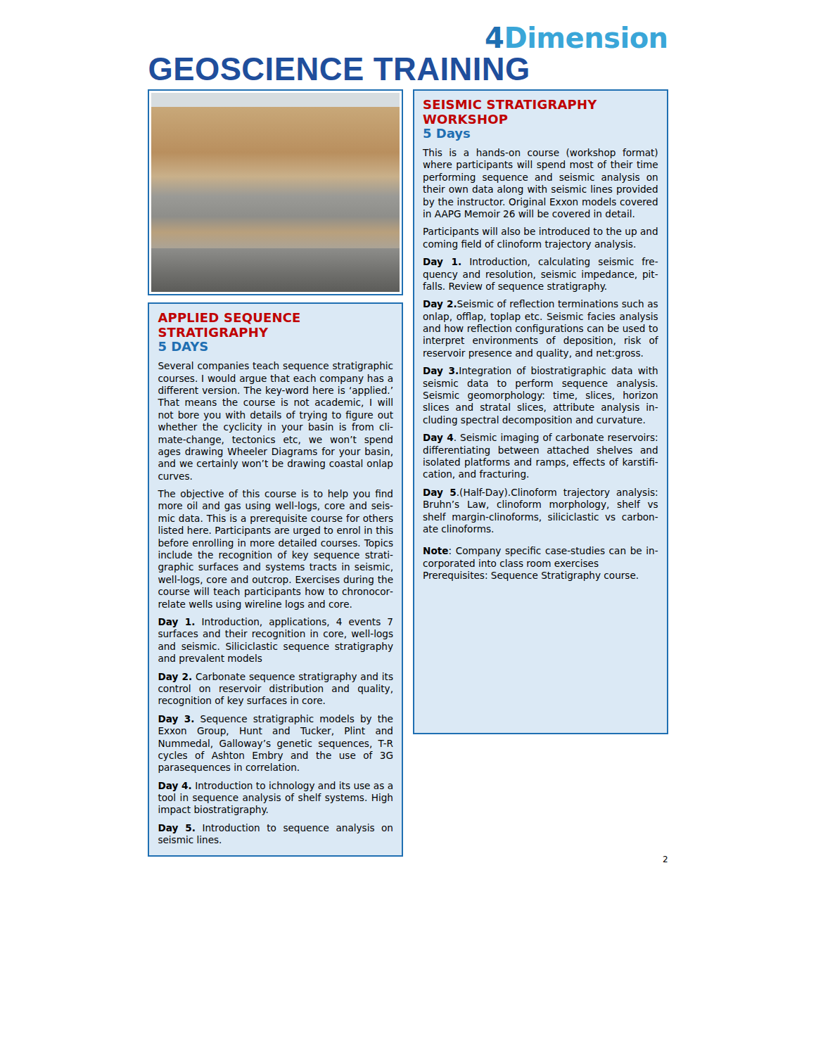4 Dimension
GEOSCIENCE TRAINING
APPLIED SEQUENCE STRATIGRAPHY
5 DAYS
Several companies teach sequence stratigraphic courses. I would argue that each company has a different version. The key-word here is ‘applied.’ That means the course is not academic, I will not bore you with details of trying to figure out whether the cyclicity in your basin is from climate-change, tectonics etc, we won’t spend ages drawing Wheeler Diagrams for your basin, and we certainly won’t be drawing coastal onlap curves.
The objective of this course is to help you find more oil and gas using well-logs, core and seismic data. This is a prerequisite course for others listed here. Participants are urged to enrol in this before enrolling in more detailed courses. Topics include the recognition of key sequence stratigraphic surfaces and systems tracts in seismic, well-logs, core and outcrop. Exercises during the course will teach participants how to chronocorrelate wells using wireline logs and core.
Day 1. Introduction, applications, 4 events 7 surfaces and their recognition in core, well-logs and seismic. Siliciclastic sequence stratigraphy and prevalent models
Day 2. Carbonate sequence stratigraphy and its control on reservoir distribution and quality, recognition of key surfaces in core.
Day 3. Sequence stratigraphic models by the Exxon Group, Hunt and Tucker, Plint and Nummedal, Galloway’s genetic sequences, T-R cycles of Ashton Embry and the use of 3G parasequences in correlation.
Day 4. Introduction to ichnology and its use as a tool in sequence analysis of shelf systems. High impact biostratigraphy.
Day 5. Introduction to sequence analysis on seismic lines.
SEISMIC STRATIGRAPHY
WORKSHOP
5 Days
This is a hands-on course (workshop format) where participants will spend most of their time performing sequence and seismic analysis on their own data along with seismic lines provided by the instructor. Original Exxon models covered in AAPG Memoir 26 will be covered in detail.
Participants will also be introduced to the up and coming field of clinoform trajectory analysis.
Day 1. Introduction, calculating seismic frequency and resolution, seismic impedance, pitfalls. Review of sequence stratigraphy.
Day 2. Seismic of reflection terminations such as onlap, offlap, toplap etc. Seismic facies analysis and how reflection configurations can be used to interpret environments of deposition, risk of reservoir presence and quality, and net:gross.
Day 3. Integration of biostratigraphic data with seismic data to perform sequence analysis. Seismic geomorphology: time, slices, horizon slices and stratal slices, attribute analysis including spectral decomposition and curvature.
Day 4. Seismic imaging of carbonate reservoirs: differentiating between attached shelves and isolated platforms and ramps, effects of karstification, and fracturing.
Day 5.(Half-Day).Clinoform trajectory analysis: Bruhn’s Law, clinoform morphology, shelf vs shelf margin-clinoforms, siliciclastic vs carbonate clinoforms.
Note: Company specific case-studies can be incorporated into class room exercises
Prerequisites: Sequence Stratigraphy course.
2